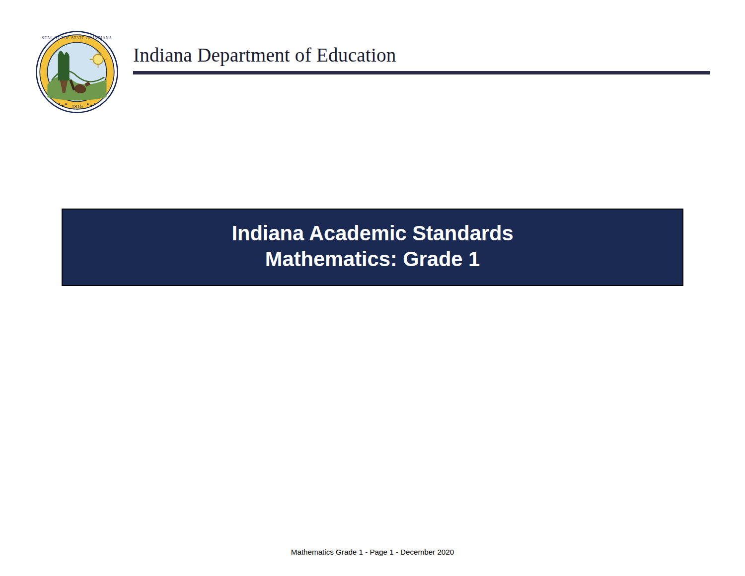Seal of the State of Indiana, 1816 1816 SEAL OF THE STATE OF INDIANA
Indiana Department of Education
Indiana Academic Standards
Mathematics: Grade 1
Mathematics Grade 1 - Page 1 - December 2020